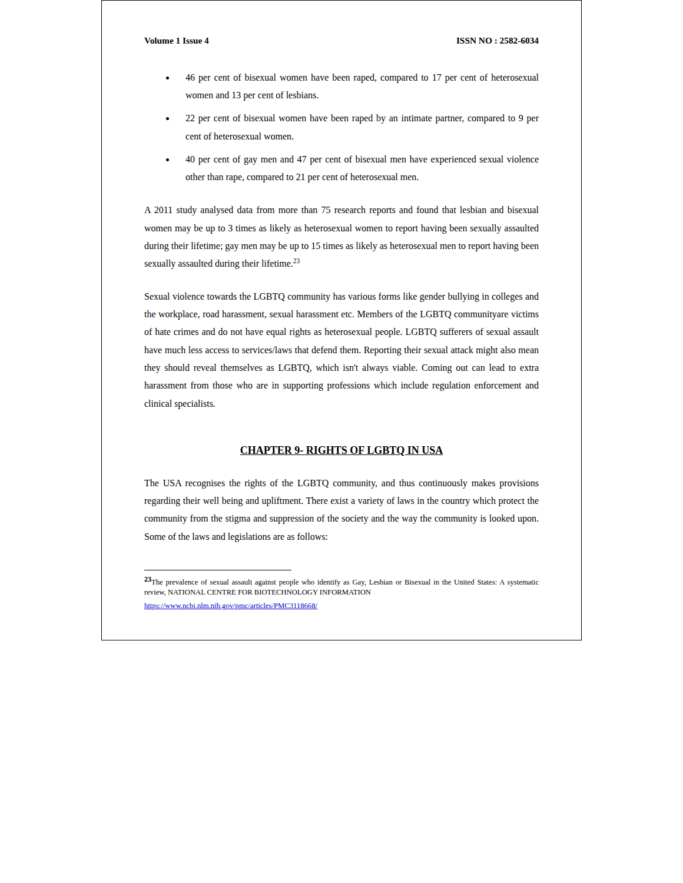Volume 1 Issue 4 ISSN NO : 2582-6034
46 per cent of bisexual women have been raped, compared to 17 per cent of heterosexual women and 13 per cent of lesbians.
22 per cent of bisexual women have been raped by an intimate partner, compared to 9 per cent of heterosexual women.
40 per cent of gay men and 47 per cent of bisexual men have experienced sexual violence other than rape, compared to 21 per cent of heterosexual men.
A 2011 study analysed data from more than 75 research reports and found that lesbian and bisexual women may be up to 3 times as likely as heterosexual women to report having been sexually assaulted during their lifetime; gay men may be up to 15 times as likely as heterosexual men to report having been sexually assaulted during their lifetime.23
Sexual violence towards the LGBTQ community has various forms like gender bullying in colleges and the workplace, road harassment, sexual harassment etc. Members of the LGBTQ communityare victims of hate crimes and do not have equal rights as heterosexual people. LGBTQ sufferers of sexual assault have much less access to services/laws that defend them. Reporting their sexual attack might also mean they should reveal themselves as LGBTQ, which isn't always viable. Coming out can lead to extra harassment from those who are in supporting professions which include regulation enforcement and clinical specialists.
CHAPTER 9- RIGHTS OF LGBTQ IN USA
The USA recognises the rights of the LGBTQ community, and thus continuously makes provisions regarding their well being and upliftment. There exist a variety of laws in the country which protect the community from the stigma and suppression of the society and the way the community is looked upon. Some of the laws and legislations are as follows:
23 The prevalence of sexual assault against people who identify as Gay, Lesbian or Bisexual in the United States: A systematic review, NATIONAL CENTRE FOR BIOTECHNOLOGY INFORMATION
https://www.ncbi.nlm.nih.gov/pmc/articles/PMC3118668/